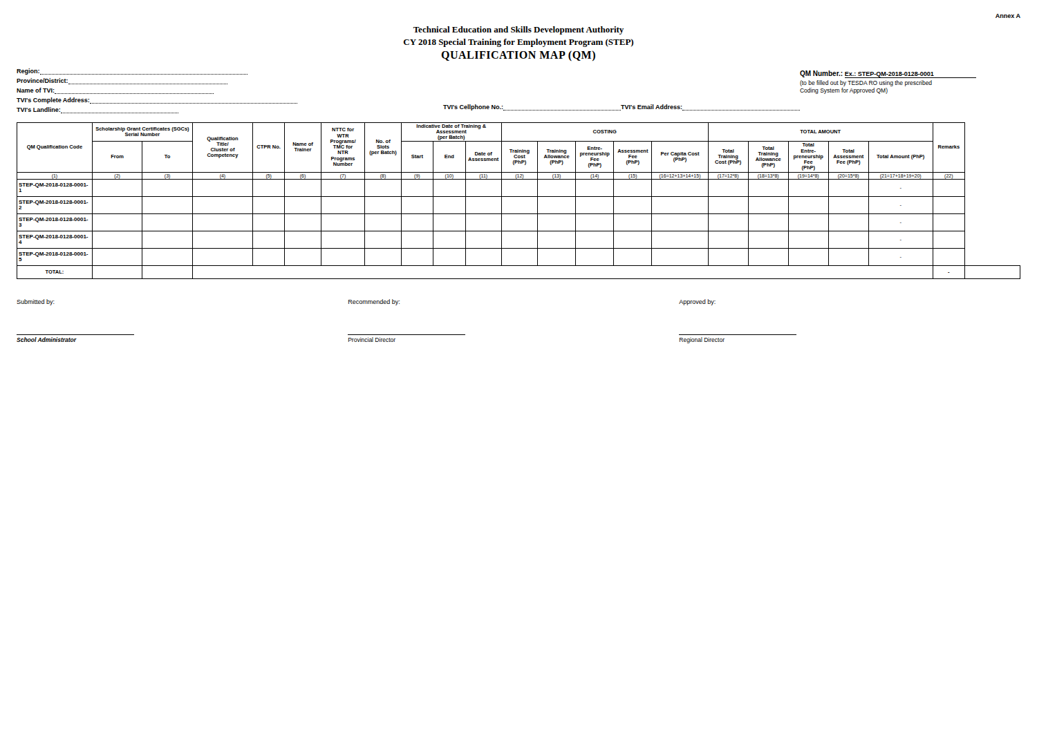Annex A
Technical Education and Skills Development Authority
CY 2018 Special Training for Employment Program (STEP)
QUALIFICATION MAP (QM)
Region:
Province/District:
Name of TVI:
TVI's Complete Address:
TVI's Landline:
TVI's Cellphone No.:
TVI's Email Address:
QM Number.: Ex.: STEP-QM-2018-0128-0001
(to be filled out by TESDA RO using the prescribed
Coding System for Approved QM)
| QM Qualification Code | Scholarship Grant Certificates (SGCs) Serial Number | Qualification Title/ Cluster of Competency | CTPR No. | Name of Trainer | NTTC for WTR Programs/ TMC for NTR Programs Number | No. of Slots (per Batch) | Indicative Date of Training & Assessment (per Batch) | COSTING | TOTAL AMOUNT | Remarks |
| --- | --- | --- | --- | --- | --- | --- | --- | --- | --- | --- |
| From | To | Start | End | Date of Assessment | Training Cost (PhP) | Training Allowance (PhP) | Entre- preneurship Fee (PhP) | Assessment Fee (PhP) | Per Capita Cost (PhP) | Total Training Cost (PhP) | Total Training Allowance (PhP) | Total Entre- preneurship Fee (PhP) | Total Assessment Fee (PhP) | Total Amount (PhP) |
| (1) | (2) | (3) | (4) | (5) | (6) | (7) | (8) | (9) | (10) | (11) | (12) | (13) | (14) | (15) | (16=12+13+14+15) | (17=12*8) | (18=13*8) | (19=14*8) | (20=15*8) | (21=17+18+19+20) | (22) |
| STEP-QM-2018-0128-0001-1 | | | | | | | | | | | | | | | | | | | | - | |
| STEP-QM-2018-0128-0001-2 | | | | | | | | | | | | | | | | | | | | - | |
| STEP-QM-2018-0128-0001-3 | | | | | | | | | | | | | | | | | | | | - | |
| STEP-QM-2018-0128-0001-4 | | | | | | | | | | | | | | | | | | | | - | |
| STEP-QM-2018-0128-0001-5 | | | | | | | | | | | | | | | | | | | | - | |
| TOTAL: | | | | - | |
Submitted by:
School Administrator
Recommended by:
Provincial Director
Approved by:
Regional Director